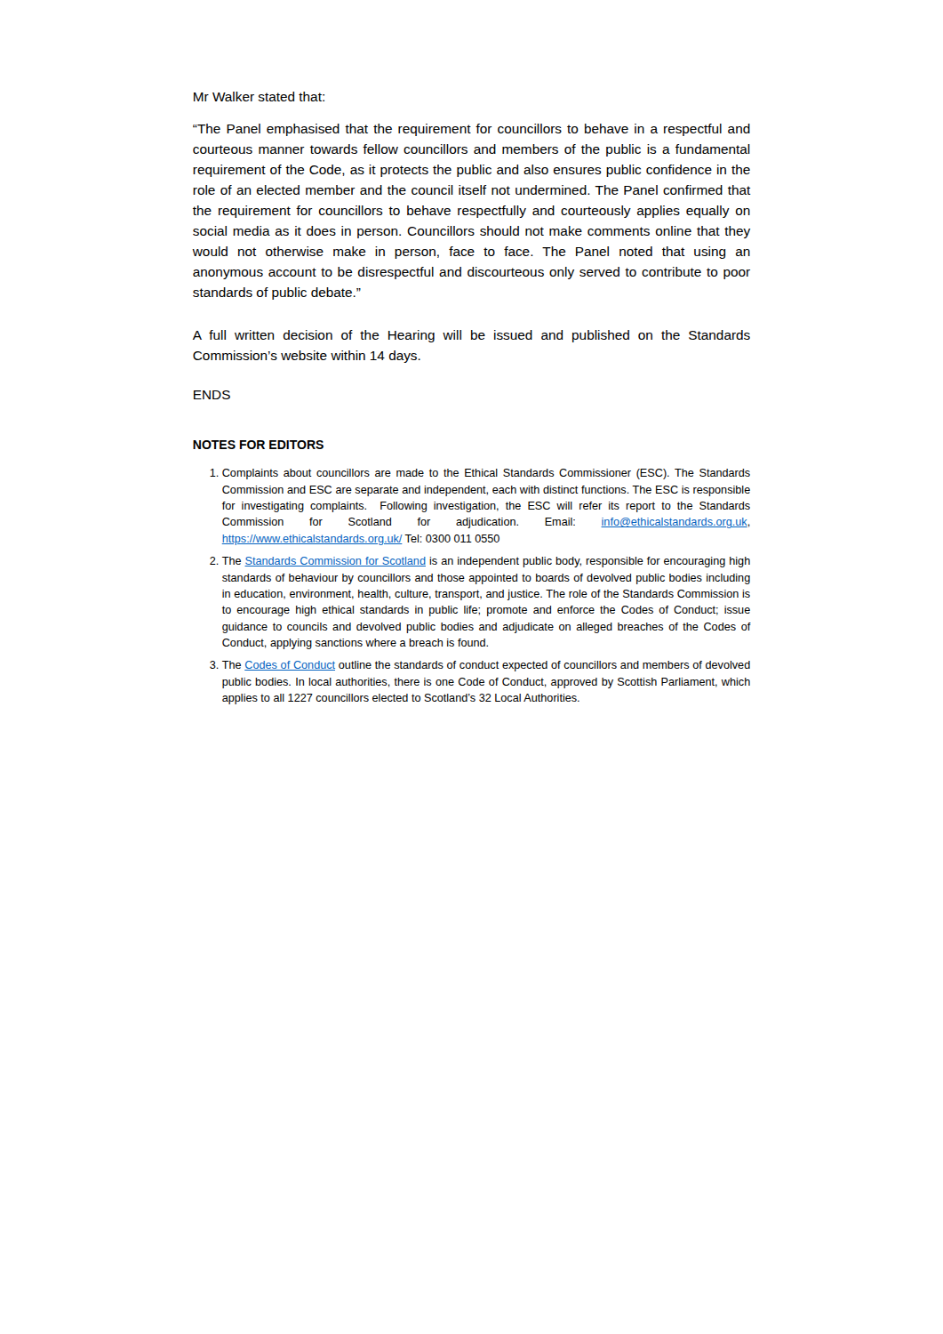Mr Walker stated that:
“The Panel emphasised that the requirement for councillors to behave in a respectful and courteous manner towards fellow councillors and members of the public is a fundamental requirement of the Code, as it protects the public and also ensures public confidence in the role of an elected member and the council itself not undermined. The Panel confirmed that the requirement for councillors to behave respectfully and courteously applies equally on social media as it does in person. Councillors should not make comments online that they would not otherwise make in person, face to face. The Panel noted that using an anonymous account to be disrespectful and discourteous only served to contribute to poor standards of public debate.”
A full written decision of the Hearing will be issued and published on the Standards Commission’s website within 14 days.
ENDS
NOTES FOR EDITORS
Complaints about councillors are made to the Ethical Standards Commissioner (ESC). The Standards Commission and ESC are separate and independent, each with distinct functions. The ESC is responsible for investigating complaints. Following investigation, the ESC will refer its report to the Standards Commission for Scotland for adjudication. Email: info@ethicalstandards.org.uk, https://www.ethicalstandards.org.uk/ Tel: 0300 011 0550
The Standards Commission for Scotland is an independent public body, responsible for encouraging high standards of behaviour by councillors and those appointed to boards of devolved public bodies including in education, environment, health, culture, transport, and justice. The role of the Standards Commission is to encourage high ethical standards in public life; promote and enforce the Codes of Conduct; issue guidance to councils and devolved public bodies and adjudicate on alleged breaches of the Codes of Conduct, applying sanctions where a breach is found.
The Codes of Conduct outline the standards of conduct expected of councillors and members of devolved public bodies. In local authorities, there is one Code of Conduct, approved by Scottish Parliament, which applies to all 1227 councillors elected to Scotland’s 32 Local Authorities.